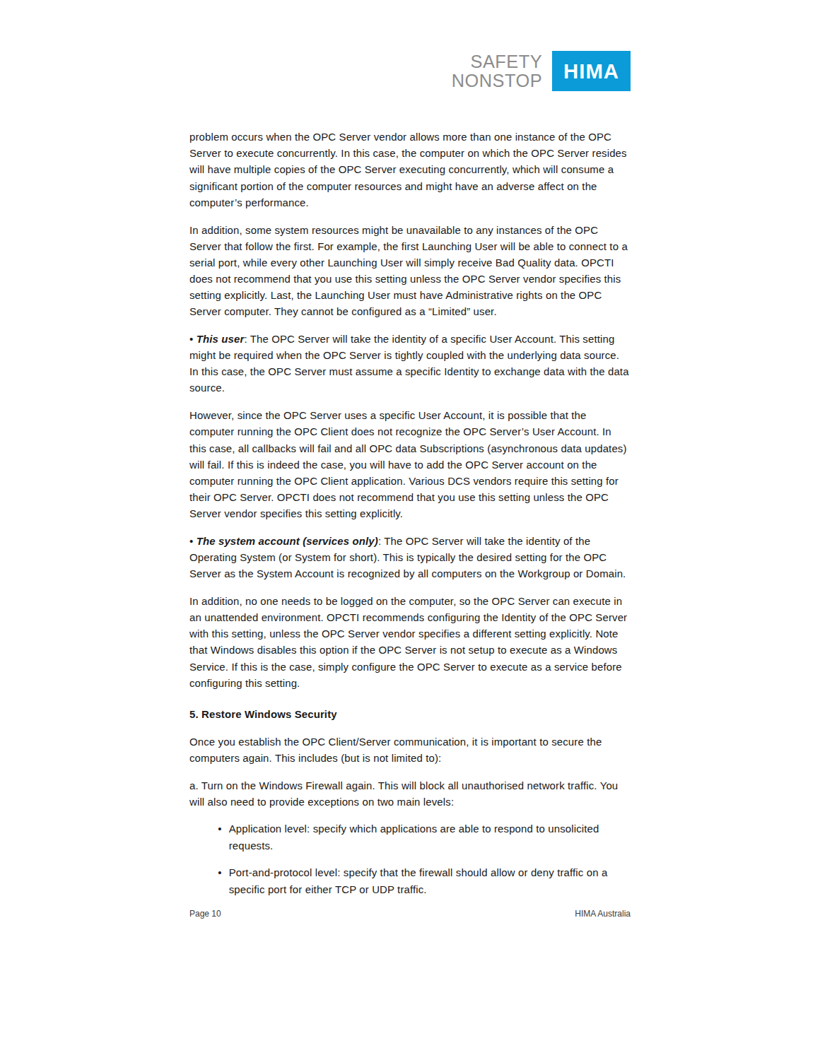SAFETY NONSTOP
HIMA
problem occurs when the OPC Server vendor allows more than one instance of the OPC Server to execute concurrently. In this case, the computer on which the OPC Server resides will have multiple copies of the OPC Server executing concurrently, which will consume a significant portion of the computer resources and might have an adverse affect on the computer’s performance.
In addition, some system resources might be unavailable to any instances of the OPC Server that follow the first. For example, the first Launching User will be able to connect to a serial port, while every other Launching User will simply receive Bad Quality data. OPCTI does not recommend that you use this setting unless the OPC Server vendor specifies this setting explicitly. Last, the Launching User must have Administrative rights on the OPC Server computer. They cannot be configured as a “Limited” user.
• This user: The OPC Server will take the identity of a specific User Account. This setting might be required when the OPC Server is tightly coupled with the underlying data source. In this case, the OPC Server must assume a specific Identity to exchange data with the data source.
However, since the OPC Server uses a specific User Account, it is possible that the computer running the OPC Client does not recognize the OPC Server’s User Account. In this case, all callbacks will fail and all OPC data Subscriptions (asynchronous data updates) will fail. If this is indeed the case, you will have to add the OPC Server account on the computer running the OPC Client application. Various DCS vendors require this setting for their OPC Server. OPCTI does not recommend that you use this setting unless the OPC Server vendor specifies this setting explicitly.
• The system account (services only): The OPC Server will take the identity of the Operating System (or System for short). This is typically the desired setting for the OPC Server as the System Account is recognized by all computers on the Workgroup or Domain.
In addition, no one needs to be logged on the computer, so the OPC Server can execute in an unattended environment. OPCTI recommends configuring the Identity of the OPC Server with this setting, unless the OPC Server vendor specifies a different setting explicitly. Note that Windows disables this option if the OPC Server is not setup to execute as a Windows Service. If this is the case, simply configure the OPC Server to execute as a service before configuring this setting.
5. Restore Windows Security
Once you establish the OPC Client/Server communication, it is important to secure the computers again. This includes (but is not limited to):
a. Turn on the Windows Firewall again. This will block all unauthorised network traffic. You will also need to provide exceptions on two main levels:
Application level: specify which applications are able to respond to unsolicited requests.
Port-and-protocol level: specify that the firewall should allow or deny traffic on a specific port for either TCP or UDP traffic.
Page 10 HIMA Australia